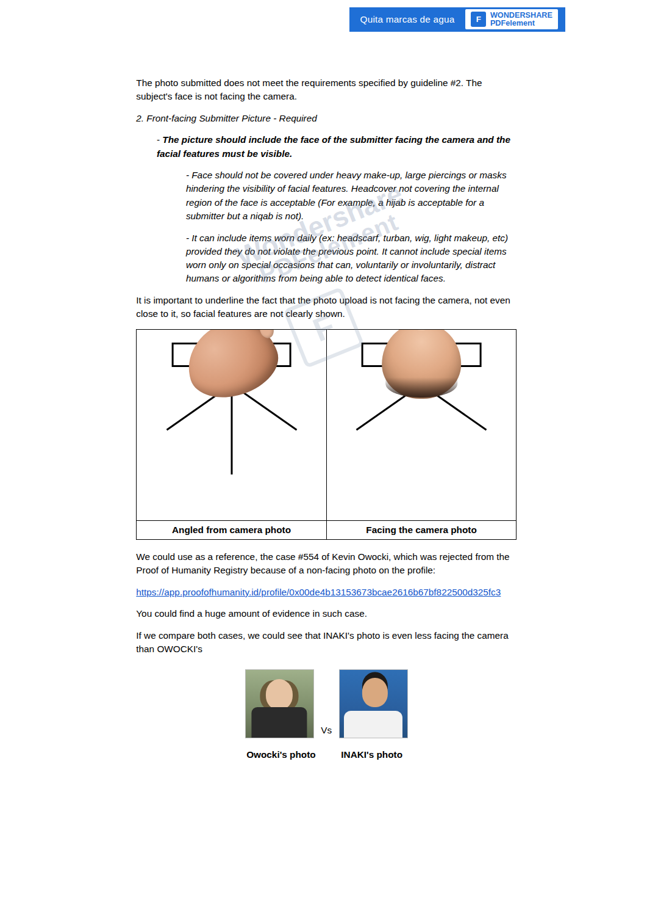Quita marcas de agua
F
WONDERSHARE PDFelement
The photo submitted does not meet the requirements specified by guideline #2. The subject's face is not facing the camera.
2. Front-facing Submitter Picture - Required
- The picture should include the face of the submitter facing the camera and the facial features must be visible.
- Face should not be covered under heavy make-up, large piercings or masks hindering the visibility of facial features. Headcover not covering the internal region of the face is acceptable (For example, a hijab is acceptable for a submitter but a niqab is not).
- It can include items worn daily (ex: headscarf, turban, wig, light makeup, etc) provided they do not violate the previous point. It cannot include special items worn only on special occasions that can, voluntarily or involuntarily, distract humans or algorithms from being able to detect identical faces.
It is important to underline the fact that the photo upload is not facing the camera, not even close to it, so facial features are not clearly shown.
| Angled from camera photo | Facing the camera photo |
We could use as a reference, the case #554 of Kevin Owocki, which was rejected from the Proof of Humanity Registry because of a non-facing photo on the profile:
https://app.proofofhumanity.id/profile/0x00de4b13153673bcae2616b67bf822500d325fc3
You could find a huge amount of evidence in such case.
If we compare both cases, we could see that INAKI's photo is even less facing the camera than OWOCKI's
Vs
Owocki's photo INAKI's photo
Wondershare PDFelement